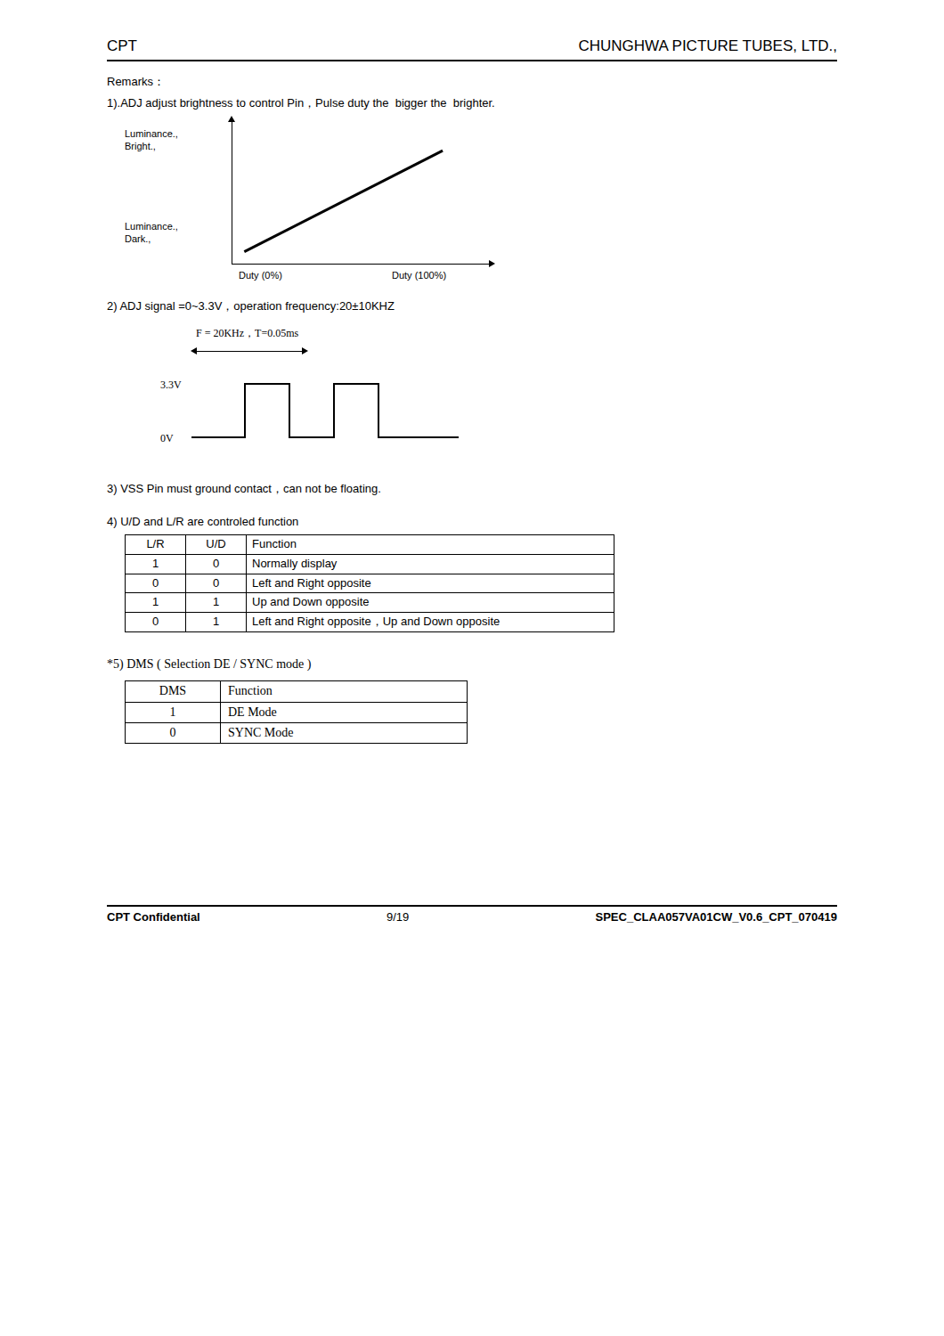CPT
CHUNGHWA PICTURE TUBES, LTD.,
Remarks：
1).ADJ adjust brightness to control Pin，Pulse duty the bigger the brighter.
Luminance.,
Bright.,
Luminance.,
Dark.,
Duty (0%)
Duty (100%)
2) ADJ signal =0~3.3V，operation frequency:20±10KHZ
F = 20KHz，T=0.05ms
3.3V
0V
3) VSS Pin must ground contact，can not be floating.
4) U/D and L/R are controled function
| L/R | U/D | Function |
| 1 | 0 | Normally display |
| 0 | 0 | Left and Right opposite |
| 1 | 1 | Up and Down opposite |
| 0 | 1 | Left and Right opposite，Up and Down opposite |
*5) DMS ( Selection DE / SYNC mode )
| DMS | Function |
| 1 | DE Mode |
| 0 | SYNC Mode |
CPT Confidential
9/19
SPEC_CLAA057VA01CW_V0.6_CPT_070419